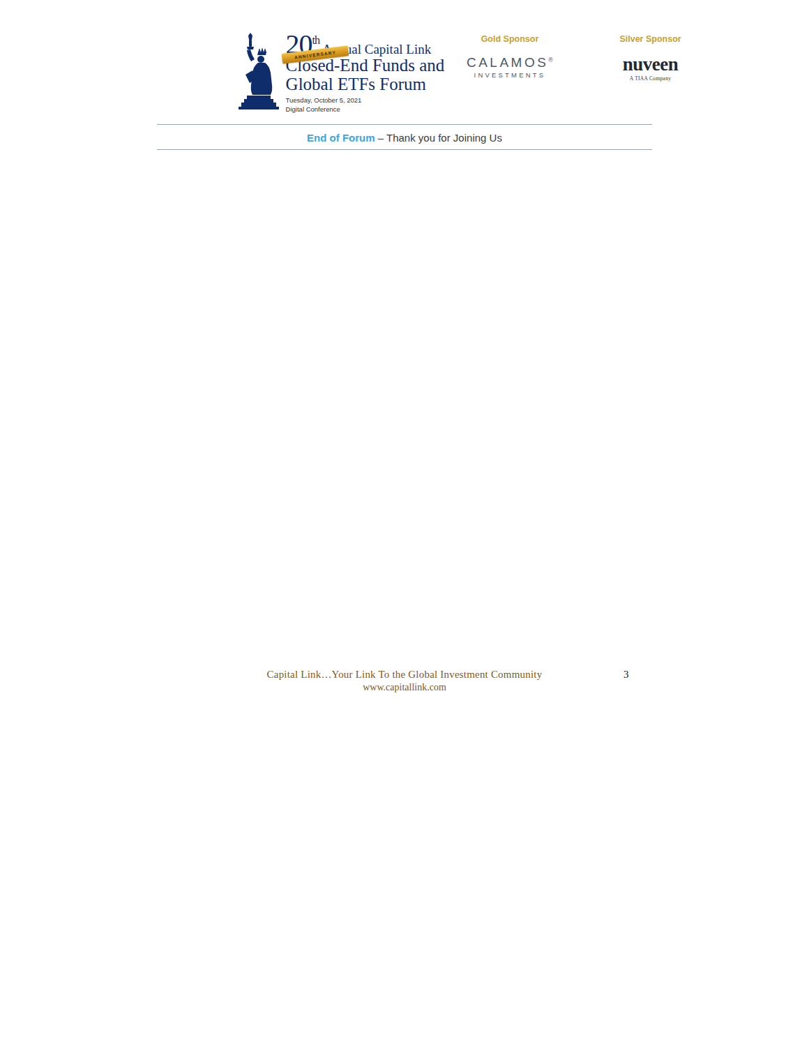20th
Annual Capital Link
ANNIVERSARY
Closed-End Funds and
Global ETFs Forum
Tuesday, October 5, 2021
Digital Conference
Gold Sponsor
CALAMOS®
INVESTMENTS
Silver Sponsor
nuveen
A TIAA Company
End of Forum – Thank you for Joining Us
3
Capital Link…Your Link To the Global Investment Community
www.capitallink.com